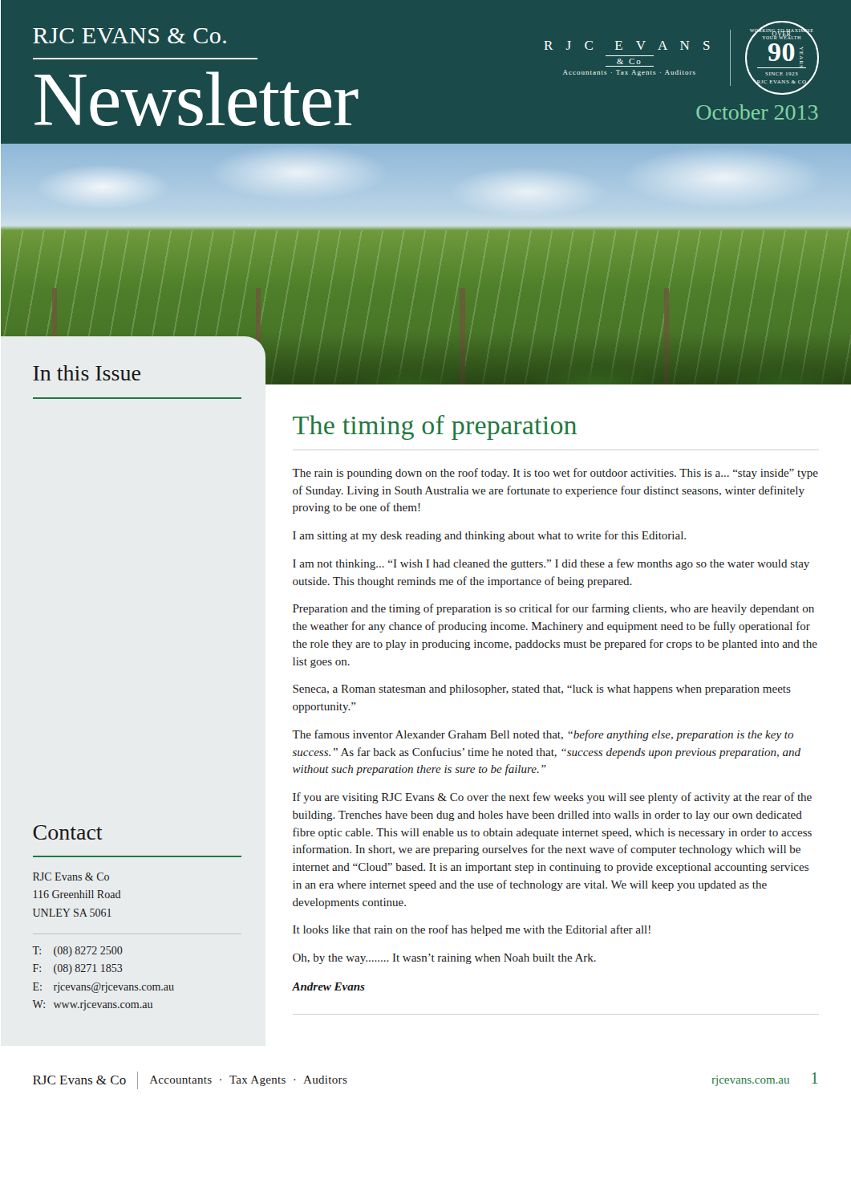R J C E V A N S & Co Accountants · Tax Agents · Auditors
WORKING TO MAXIMISE YOUR WEALTH OVER 90 YEARS SINCE 1923
RJC EVANS & CO
RJC EVANS & Co.
Newsletter
October 2013
In this Issue
Contact
RJC Evans & Co
116 Greenhill Road
UNLEY SA 5061
| T: | (08) 8272 2500 |
| F: | (08) 8271 1853 |
| E: | rjcevans@rjcevans.com.au |
| W: | www.rjcevans.com.au |
The timing of preparation
The rain is pounding down on the roof today. It is too wet for outdoor activities. This is a... “stay inside” type of Sunday. Living in South Australia we are fortunate to experience four distinct seasons, winter definitely proving to be one of them!
I am sitting at my desk reading and thinking about what to write for this Editorial.
I am not thinking... “I wish I had cleaned the gutters.” I did these a few months ago so the water would stay outside. This thought reminds me of the importance of being prepared.
Preparation and the timing of preparation is so critical for our farming clients, who are heavily dependant on the weather for any chance of producing income. Machinery and equipment need to be fully operational for the role they are to play in producing income, paddocks must be prepared for crops to be planted into and the list goes on.
Seneca, a Roman statesman and philosopher, stated that, “luck is what happens when preparation meets opportunity.”
The famous inventor Alexander Graham Bell noted that, “before anything else, preparation is the key to success.” As far back as Confucius’ time he noted that, “success depends upon previous preparation, and without such preparation there is sure to be failure.”
If you are visiting RJC Evans & Co over the next few weeks you will see plenty of activity at the rear of the building. Trenches have been dug and holes have been drilled into walls in order to lay our own dedicated fibre optic cable. This will enable us to obtain adequate internet speed, which is necessary in order to access information. In short, we are preparing ourselves for the next wave of computer technology which will be internet and “Cloud” based. It is an important step in continuing to provide exceptional accounting services in an era where internet speed and the use of technology are vital. We will keep you updated as the developments continue.
It looks like that rain on the roof has helped me with the Editorial after all!
Oh, by the way........ It wasn’t raining when Noah built the Ark.
Andrew Evans
RJC Evans & Co Accountants · Tax Agents · Auditors
rjcevans.com.au 1